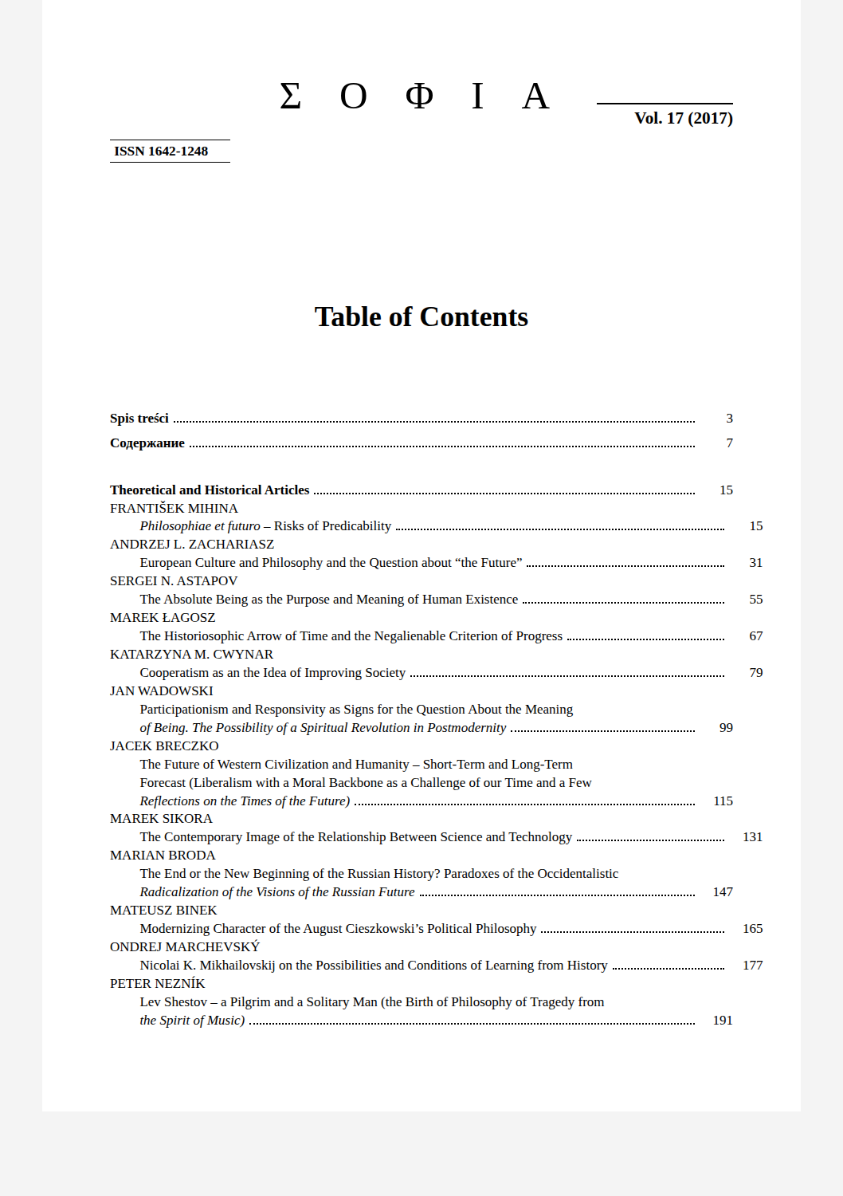Vol. 17 (2017)
Σ Ο Φ Ι Α
ISSN 1642-1248
Table of Contents
Spis treści 3
Содержание 7
Theoretical and Historical Articles 15
František Mihina
Philosophiae et futuro – Risks of Predicability 15
Andrzej L. Zachariasz
European Culture and Philosophy and the Question about “the Future” 31
Sergei N. Astapov
The Absolute Being as the Purpose and Meaning of Human Existence 55
Marek Łagosz
The Historiosophic Arrow of Time and the Negalienable Criterion of Progress 67
Katarzyna M. Cwynar
Cooperatism as an the Idea of Improving Society 79
Jan Wadowski
Participationism and Responsivity as Signs for the Question About the Meaning
of Being. The Possibility of a Spiritual Revolution in Postmodernity 99
Jacek Breczko
The Future of Western Civilization and Humanity – Short-Term and Long-Term Forecast (Liberalism with a Moral Backbone as a Challenge of our Time and a Few
Reflections on the Times of the Future) 115
Marek Sikora
The Contemporary Image of the Relationship Between Science and Technology 131
Marian Broda
The End or the New Beginning of the Russian History? Paradoxes of the Occidentalistic
Radicalization of the Visions of the Russian Future 147
Mateusz Binek
Modernizing Character of the August Cieszkowski’s Political Philosophy 165
Ondrej Marchevský
Nicolai K. Mikhailovskij on the Possibilities and Conditions of Learning from History 177
Peter Nezník
Lev Shestov – a Pilgrim and a Solitary Man (the Birth of Philosophy of Tragedy from
the Spirit of Music) 191